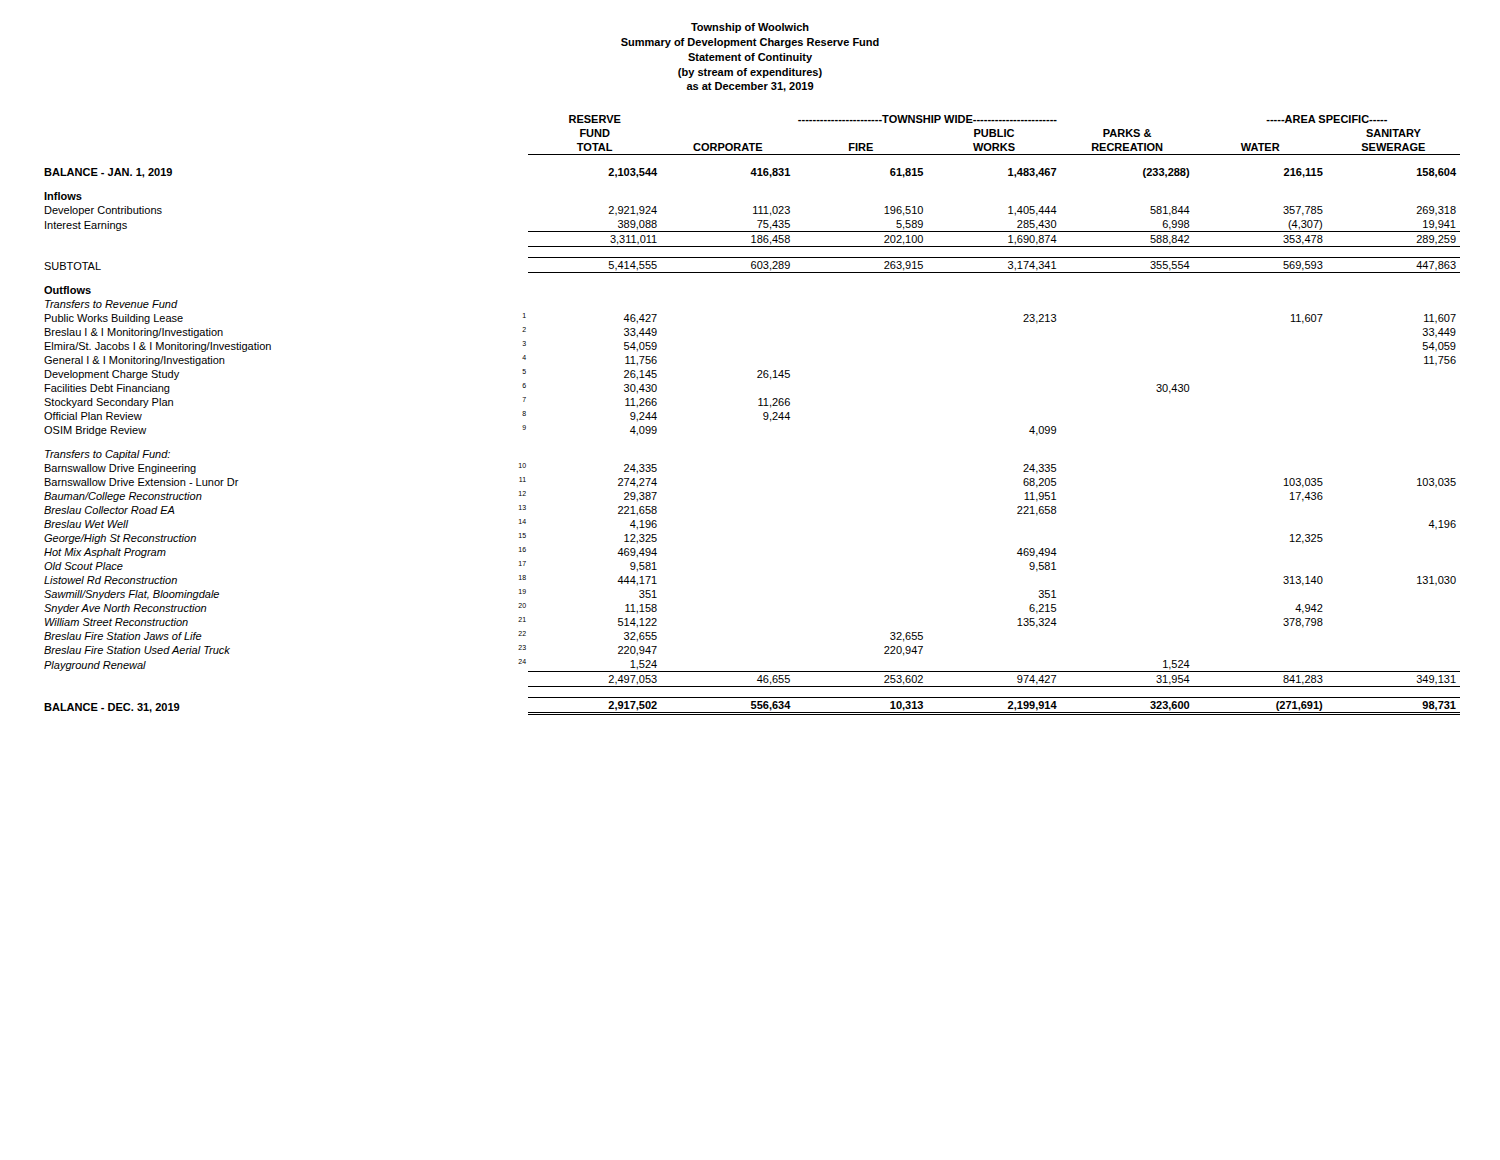Township of Woolwich
Summary of Development Charges Reserve Fund
Statement of Continuity
(by stream of expenditures)
as at December 31, 2019
| | | RESERVE | -----------------------TOWNSHIP WIDE----------------------- | -----AREA SPECIFIC----- |
| | | FUND | | | PUBLIC | PARKS & | | SANITARY |
| | | TOTAL | CORPORATE | FIRE | WORKS | RECREATION | WATER | SEWERAGE |
| BALANCE - JAN. 1, 2019 | | 2,103,544 | 416,831 | 61,815 | 1,483,467 | (233,288) | 216,115 | 158,604 |
| Inflows | |
| Developer Contributions | | 2,921,924 | 111,023 | 196,510 | 1,405,444 | 581,844 | 357,785 | 269,318 |
| Interest Earnings | | 389,088 | 75,435 | 5,589 | 285,430 | 6,998 | (4,307) | 19,941 |
| | | 3,311,011 | 186,458 | 202,100 | 1,690,874 | 588,842 | 353,478 | 289,259 |
| SUBTOTAL | | 5,414,555 | 603,289 | 263,915 | 3,174,341 | 355,554 | 569,593 | 447,863 |
| Outflows | |
| Transfers to Revenue Fund | |
| Public Works Building Lease | 1 | 46,427 | | | 23,213 | | 11,607 | 11,607 |
| Breslau I & I Monitoring/Investigation | 2 | 33,449 | | | | | | 33,449 |
| Elmira/St. Jacobs I & I Monitoring/Investigation | 3 | 54,059 | | | | | | 54,059 |
| General I & I Monitoring/Investigation | 4 | 11,756 | | | | | | 11,756 |
| Development Charge Study | 5 | 26,145 | 26,145 | | | | | |
| Facilities Debt Financiang | 6 | 30,430 | | | | 30,430 | | |
| Stockyard Secondary Plan | 7 | 11,266 | 11,266 | | | | | |
| Official Plan Review | 8 | 9,244 | 9,244 | | | | | |
| OSIM Bridge Review | 9 | 4,099 | | | 4,099 | | | |
| Transfers to Capital Fund: | |
| Barnswallow Drive Engineering | 10 | 24,335 | | | 24,335 | | | |
| Barnswallow Drive Extension - Lunor Dr | 11 | 274,274 | | | 68,205 | | 103,035 | 103,035 |
| Bauman/College Reconstruction | 12 | 29,387 | | | 11,951 | | 17,436 | |
| Breslau Collector Road EA | 13 | 221,658 | | | 221,658 | | | |
| Breslau Wet Well | 14 | 4,196 | | | | | | 4,196 |
| George/High St Reconstruction | 15 | 12,325 | | | | | 12,325 | |
| Hot Mix Asphalt Program | 16 | 469,494 | | | 469,494 | | | |
| Old Scout Place | 17 | 9,581 | | | 9,581 | | | |
| Listowel Rd Reconstruction | 18 | 444,171 | | | | | 313,140 | 131,030 |
| Sawmill/Snyders Flat, Bloomingdale | 19 | 351 | | | 351 | | | |
| Snyder Ave North Reconstruction | 20 | 11,158 | | | 6,215 | | 4,942 | |
| William Street Reconstruction | 21 | 514,122 | | | 135,324 | | 378,798 | |
| Breslau Fire Station Jaws of Life | 22 | 32,655 | | 32,655 | | | | |
| Breslau Fire Station Used Aerial Truck | 23 | 220,947 | | 220,947 | | | | |
| Playground Renewal | 24 | 1,524 | | | | 1,524 | | |
| | | 2,497,053 | 46,655 | 253,602 | 974,427 | 31,954 | 841,283 | 349,131 |
| BALANCE - DEC. 31, 2019 | | 2,917,502 | 556,634 | 10,313 | 2,199,914 | 323,600 | (271,691) | 98,731 |